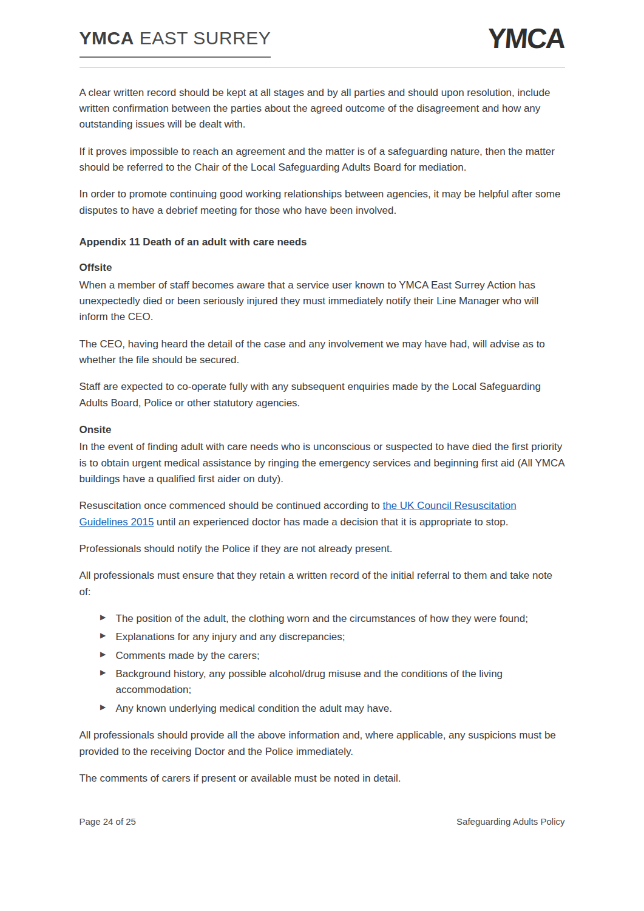YMCA EAST SURREY
YMCA
A clear written record should be kept at all stages and by all parties and should upon resolution, include written confirmation between the parties about the agreed outcome of the disagreement and how any outstanding issues will be dealt with.
If it proves impossible to reach an agreement and the matter is of a safeguarding nature, then the matter should be referred to the Chair of the Local Safeguarding Adults Board for mediation.
In order to promote continuing good working relationships between agencies, it may be helpful after some disputes to have a debrief meeting for those who have been involved.
Appendix 11 Death of an adult with care needs
Offsite
When a member of staff becomes aware that a service user known to YMCA East Surrey Action has unexpectedly died or been seriously injured they must immediately notify their Line Manager who will inform the CEO.
The CEO, having heard the detail of the case and any involvement we may have had, will advise as to whether the file should be secured.
Staff are expected to co-operate fully with any subsequent enquiries made by the Local Safeguarding Adults Board, Police or other statutory agencies.
Onsite
In the event of finding adult with care needs who is unconscious or suspected to have died the first priority is to obtain urgent medical assistance by ringing the emergency services and beginning first aid (All YMCA buildings have a qualified first aider on duty).
Resuscitation once commenced should be continued according to the UK Council Resuscitation Guidelines 2015 until an experienced doctor has made a decision that it is appropriate to stop.
Professionals should notify the Police if they are not already present.
All professionals must ensure that they retain a written record of the initial referral to them and take note of:
The position of the adult, the clothing worn and the circumstances of how they were found;
Explanations for any injury and any discrepancies;
Comments made by the carers;
Background history, any possible alcohol/drug misuse and the conditions of the living accommodation;
Any known underlying medical condition the adult may have.
All professionals should provide all the above information and, where applicable, any suspicions must be provided to the receiving Doctor and the Police immediately.
The comments of carers if present or available must be noted in detail.
Page 24 of 25 Safeguarding Adults Policy